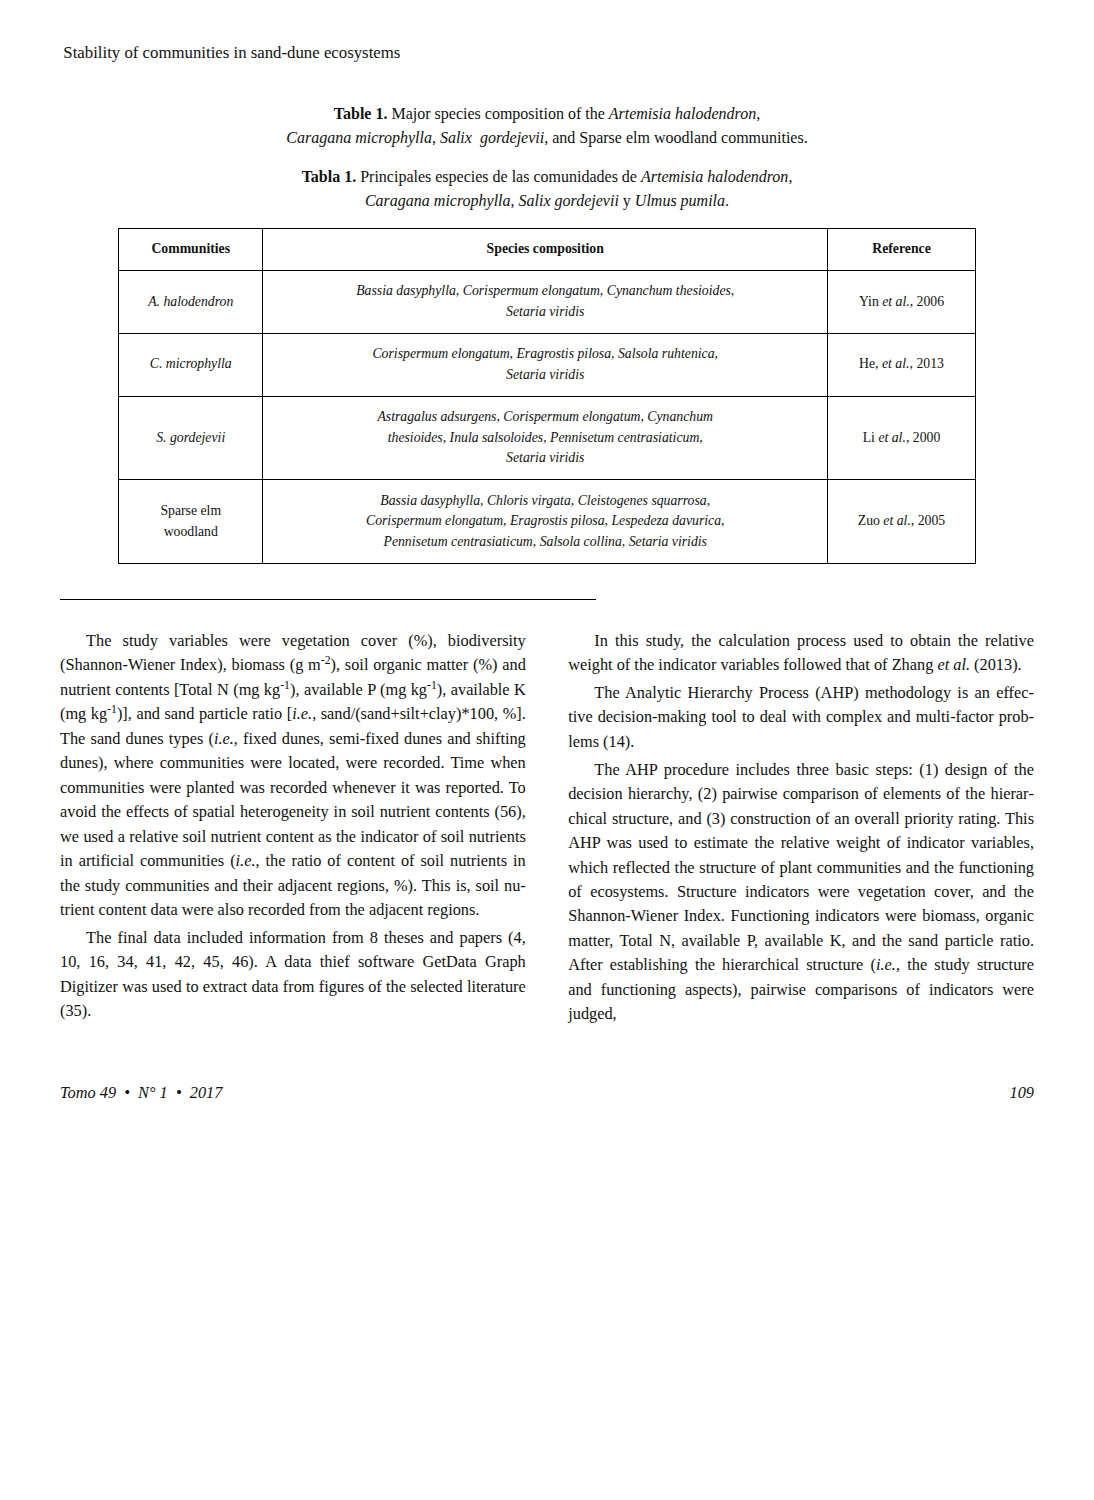Stability of communities in sand-dune ecosystems
Table 1. Major species composition of the Artemisia halodendron,
Caragana microphylla, Salix gordejevii, and Sparse elm woodland communities.
Tabla 1. Principales especies de las comunidades de Artemisia halodendron,
Caragana microphylla, Salix gordejevii y Ulmus pumila.
| Communities | Species composition | Reference |
| --- | --- | --- |
| A. halodendron | Bassia dasyphylla, Corispermum elongatum, Cynanchum thesioides, Setaria viridis | Yin et al. , 2006 |
| C. microphylla | Corispermum elongatum, Eragrostis pilosa, Salsola ruhtenica, Setaria viridis | He, et al. , 2013 |
| S. gordejevii | Astragalus adsurgens, Corispermum elongatum, Cynanchum thesioides, Inula salsoloides, Pennisetum centrasiaticum, Setaria viridis | Li et al. , 2000 |
| Sparse elm woodland | Bassia dasyphylla, Chloris virgata, Cleistogenes squarrosa, Corispermum elongatum, Eragrostis pilosa, Lespedeza davurica, Pennisetum centrasiaticum, Salsola collina, Setaria viridis | Zuo et al. , 2005 |
The study variables were vegetation cover (%), biodiversity (Shannon-Wiener Index), biomass (g m-2), soil organic matter (%) and nutrient contents [Total N (mg kg-1), available P (mg kg-1), available K (mg kg-1)], and sand particle ratio [i.e., sand/(sand+silt+clay)*100, %]. The sand dunes types (i.e., fixed dunes, semi-fixed dunes and shifting dunes), where communities were located, were recorded. Time when communities were planted was recorded whenever it was reported. To avoid the effects of spatial heterogeneity in soil nutrient contents (56), we used a relative soil nutrient content as the indicator of soil nutrients in artificial communities (i.e., the ratio of content of soil nutrients in the study communities and their adjacent regions, %). This is, soil nutrient content data were also recorded from the adjacent regions.
The final data included information from 8 theses and papers (4, 10, 16, 34, 41, 42, 45, 46). A data thief software GetData Graph Digitizer was used to extract data from figures of the selected literature (35).
In this study, the calculation process used to obtain the relative weight of the indicator variables followed that of Zhang et al. (2013).
The Analytic Hierarchy Process (AHP) methodology is an effective decision-making tool to deal with complex and multi-factor problems (14).
The AHP procedure includes three basic steps: (1) design of the decision hierarchy, (2) pairwise comparison of elements of the hierarchical structure, and (3) construction of an overall priority rating. This AHP was used to estimate the relative weight of indicator variables, which reflected the structure of plant communities and the functioning of ecosystems. Structure indicators were vegetation cover, and the Shannon-Wiener Index. Functioning indicators were biomass, organic matter, Total N, available P, available K, and the sand particle ratio. After establishing the hierarchical structure (i.e., the study structure and functioning aspects), pairwise comparisons of indicators were judged,
Tomo 49 • N° 1 • 2017 109